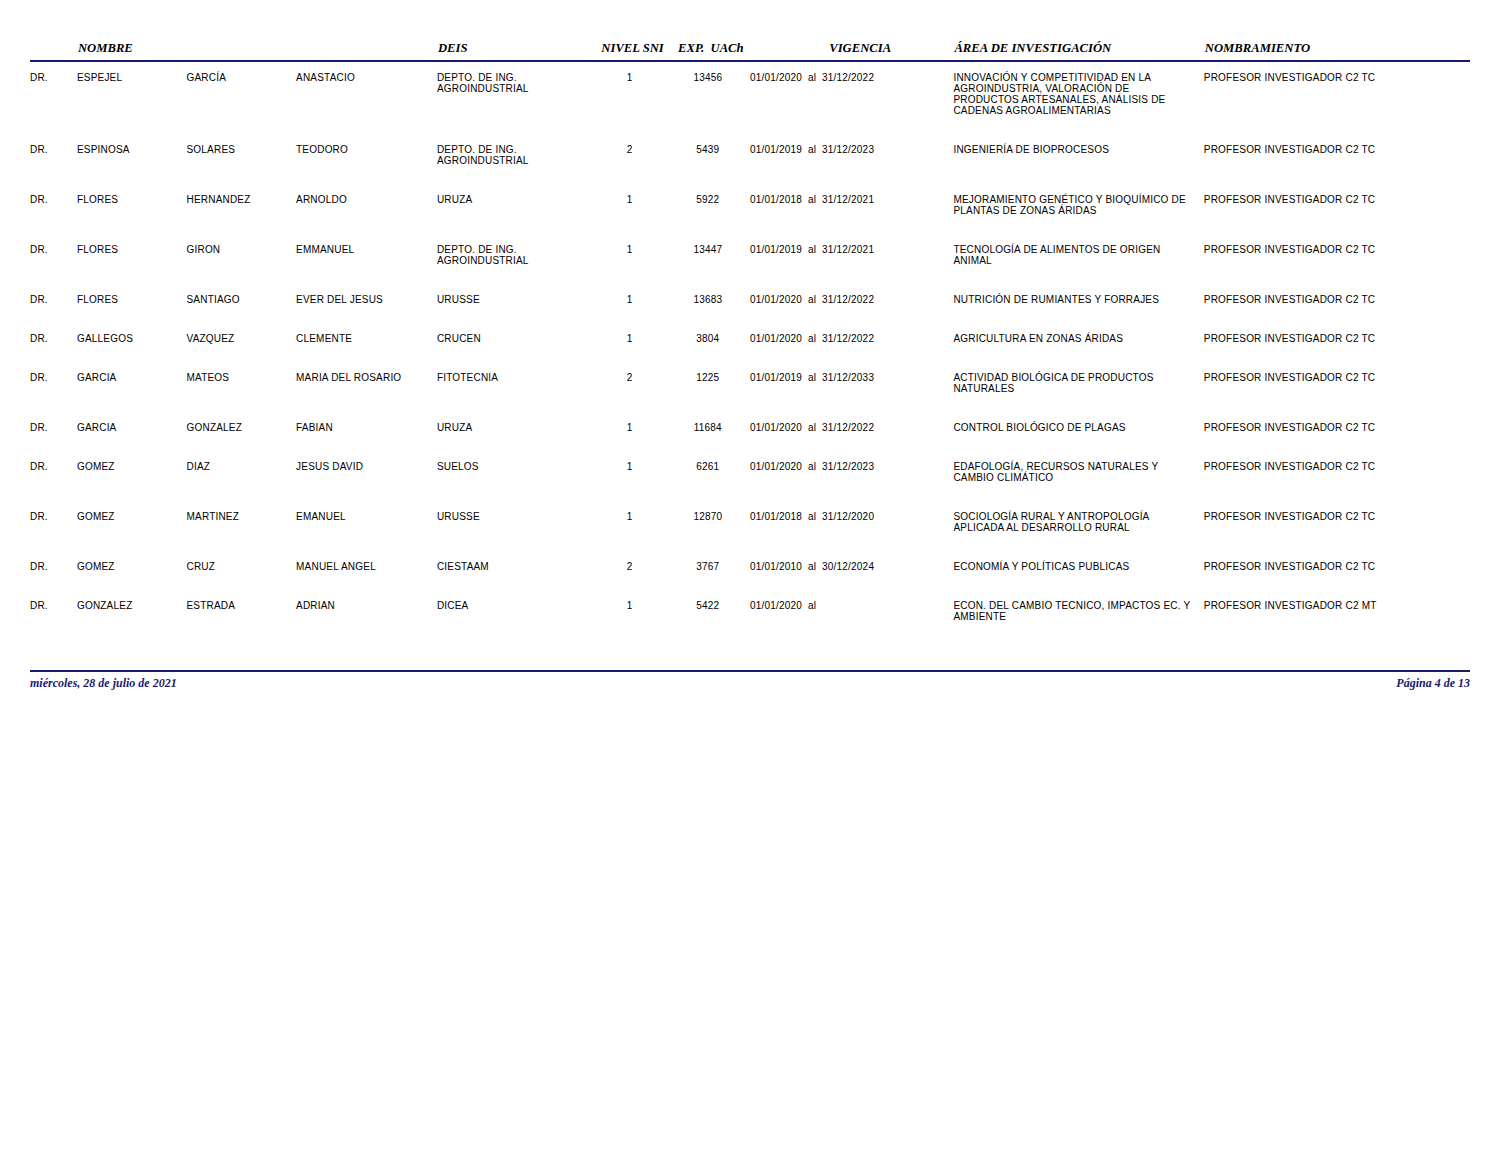| | NOMBRE | | | DEIS | NIVEL SNI | EXP. UACh | VIGENCIA | ÁREA DE INVESTIGACIÓN | NOMBRAMIENTO |
| --- | --- | --- | --- | --- | --- | --- | --- | --- | --- |
| DR. | ESPEJEL | GARCÍA | ANASTACIO | DEPTO. DE ING. AGROINDUSTRIAL | 1 | 13456 | 01/01/2020 al 31/12/2022 | INNOVACIÓN Y COMPETITIVIDAD EN LA AGROINDUSTRIA, VALORACIÓN DE PRODUCTOS ARTESANALES, ANÁLISIS DE CADENAS AGROALIMENTARIAS | PROFESOR INVESTIGADOR C2 TC |
| DR. | ESPINOSA | SOLARES | TEODORO | DEPTO. DE ING. AGROINDUSTRIAL | 2 | 5439 | 01/01/2019 al 31/12/2023 | INGENIERÍA DE BIOPROCESOS | PROFESOR INVESTIGADOR C2 TC |
| DR. | FLORES | HERNANDEZ | ARNOLDO | URUZA | 1 | 5922 | 01/01/2018 al 31/12/2021 | MEJORAMIENTO GENÉTICO Y BIOQUÍMICO DE PLANTAS DE ZONAS ÁRIDAS | PROFESOR INVESTIGADOR C2 TC |
| DR. | FLORES | GIRON | EMMANUEL | DEPTO. DE ING. AGROINDUSTRIAL | 1 | 13447 | 01/01/2019 al 31/12/2021 | TECNOLOGÍA DE ALIMENTOS DE ORIGEN ANIMAL | PROFESOR INVESTIGADOR C2 TC |
| DR. | FLORES | SANTIAGO | EVER DEL JESUS | URUSSE | 1 | 13683 | 01/01/2020 al 31/12/2022 | NUTRICIÓN DE RUMIANTES Y FORRAJES | PROFESOR INVESTIGADOR C2 TC |
| DR. | GALLEGOS | VAZQUEZ | CLEMENTE | CRUCEN | 1 | 3804 | 01/01/2020 al 31/12/2022 | AGRICULTURA EN ZONAS ÁRIDAS | PROFESOR INVESTIGADOR C2 TC |
| DR. | GARCIA | MATEOS | MARIA DEL ROSARIO | FITOTECNIA | 2 | 1225 | 01/01/2019 al 31/12/2033 | ACTIVIDAD BIOLÓGICA DE PRODUCTOS NATURALES | PROFESOR INVESTIGADOR C2 TC |
| DR. | GARCIA | GONZALEZ | FABIAN | URUZA | 1 | 11684 | 01/01/2020 al 31/12/2022 | CONTROL BIOLÓGICO DE PLAGAS | PROFESOR INVESTIGADOR C2 TC |
| DR. | GOMEZ | DIAZ | JESUS DAVID | SUELOS | 1 | 6261 | 01/01/2020 al 31/12/2023 | EDAFOLOGÍA, RECURSOS NATURALES Y CAMBIO CLIMÁTICO | PROFESOR INVESTIGADOR C2 TC |
| DR. | GOMEZ | MARTINEZ | EMANUEL | URUSSE | 1 | 12870 | 01/01/2018 al 31/12/2020 | SOCIOLOGÍA RURAL Y ANTROPOLOGÍA APLICADA AL DESARROLLO RURAL | PROFESOR INVESTIGADOR C2 TC |
| DR. | GOMEZ | CRUZ | MANUEL ANGEL | CIESTAAM | 2 | 3767 | 01/01/2010 al 30/12/2024 | ECONOMÍA Y POLÍTICAS PUBLICAS | PROFESOR INVESTIGADOR C2 TC |
| DR. | GONZALEZ | ESTRADA | ADRIAN | DICEA | 1 | 5422 | 01/01/2020 al | ECON. DEL CAMBIO TECNICO, IMPACTOS EC. Y AMBIENTE | PROFESOR INVESTIGADOR C2 MT |
miércoles, 28 de julio de 2021
Página 4 de 13